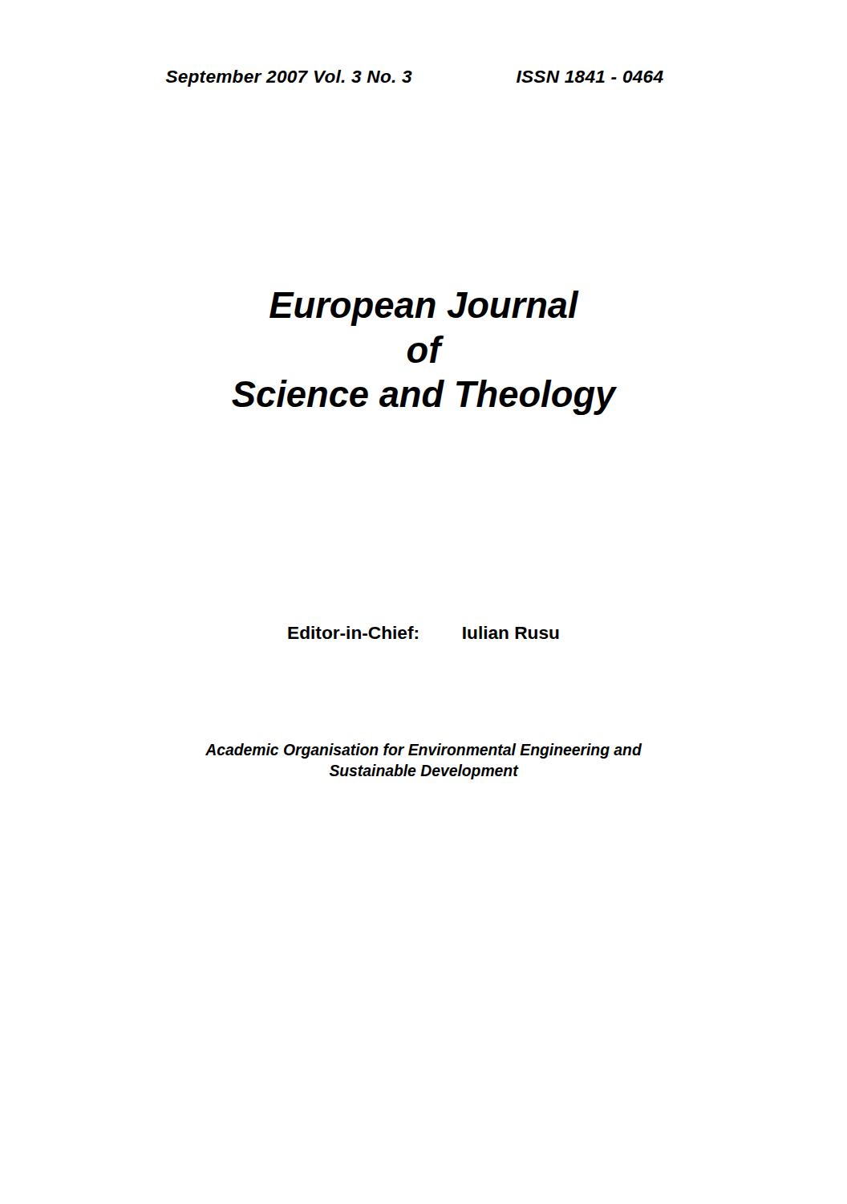September 2007 Vol. 3 No. 3 ISSN 1841 - 0464
European Journal
of
Science and Theology
Editor-in-Chief: Iulian Rusu
Academic Organisation for Environmental Engineering and
Sustainable Development